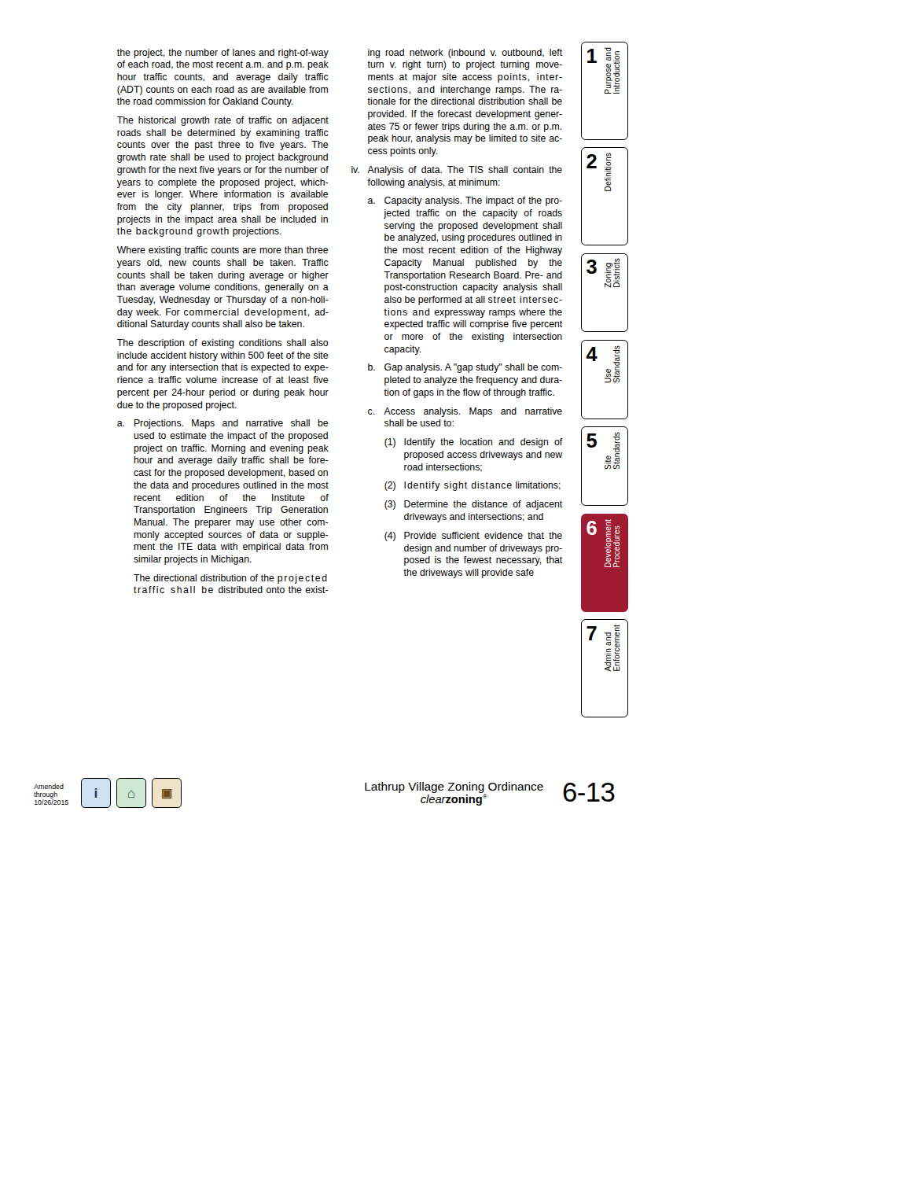1 Purpose and
Introduction
2 Definitions
3 Zoning
Districts
4 Use
Standards
5 Site
Standards
6 Development
Procedures
7 Admin and
Enforcement
the project, the number of lanes and right-of-way of each road, the most recent a.m. and p.m. peak hour traffic counts, and average daily traffic (ADT) counts on each road as are available from the road commission for Oakland County.
The historical growth rate of traffic on adjacent roads shall be determined by examining traffic counts over the past three to five years. The growth rate shall be used to project background growth for the next five years or for the number of years to complete the proposed project, whichever is longer. Where information is available from the city planner, trips from proposed projects in the impact area shall be included in the background growth projections.
Where existing traffic counts are more than three years old, new counts shall be taken. Traffic counts shall be taken during average or higher than average volume conditions, generally on a Tuesday, Wednesday or Thursday of a non-holiday week. For commercial development, additional Saturday counts shall also be taken.
The description of existing conditions shall also include accident history within 500 feet of the site and for any intersection that is expected to experience a traffic volume increase of at least five percent per 24-hour period or during peak hour due to the proposed project.
| a. | Projections. Maps and narrative shall be used to estimate the impact of the proposed project on traffic. Morning and evening peak hour and average daily traffic shall be forecast for the proposed development, based on the data and procedures outlined in the most recent edition of the Institute of Transportation Engineers Trip Generation Manual. The preparer may use other commonly accepted sources of data or supplement the ITE data with empirical data from similar projects in Michigan. |
| | The directional distribution of the projected traffic shall be distributed onto the existing road network (inbound v. outbound, left turn v. right turn) to project turning movements at major site access points, intersections, and interchange ramps. The rationale for the directional distribution shall be provided. If the forecast development generates 75 or fewer trips during the a.m. or p.m. peak hour, analysis may be limited to site access points only. |
| iv. | Analysis of data. The TIS shall contain the following analysis, at minimum: |
| a. | Capacity analysis. The impact of the projected traffic on the capacity of roads serving the proposed development shall be analyzed, using procedures outlined in the most recent edition of the Highway Capacity Manual published by the Transportation Research Board. Pre- and post-construction capacity analysis shall also be performed at all street intersections and expressway ramps where the expected traffic will comprise five percent or more of the existing intersection capacity. |
| b. | Gap analysis. A "gap study" shall be completed to analyze the frequency and duration of gaps in the flow of through traffic. |
| c. | Access analysis. Maps and narrative shall be used to: |
| (1) | Identify the location and design of proposed access driveways and new road intersections; |
| (2) | Identify sight distance limitations; |
| (3) | Determine the distance of adjacent driveways and intersections; and |
| (4) | Provide sufficient evidence that the design and number of driveways proposed is the fewest necessary, that the driveways will provide safe |
Amended
through
10/26/2015
i
⌂
▣
Lathrup Village Zoning Ordinance
clear zoning®
6-13